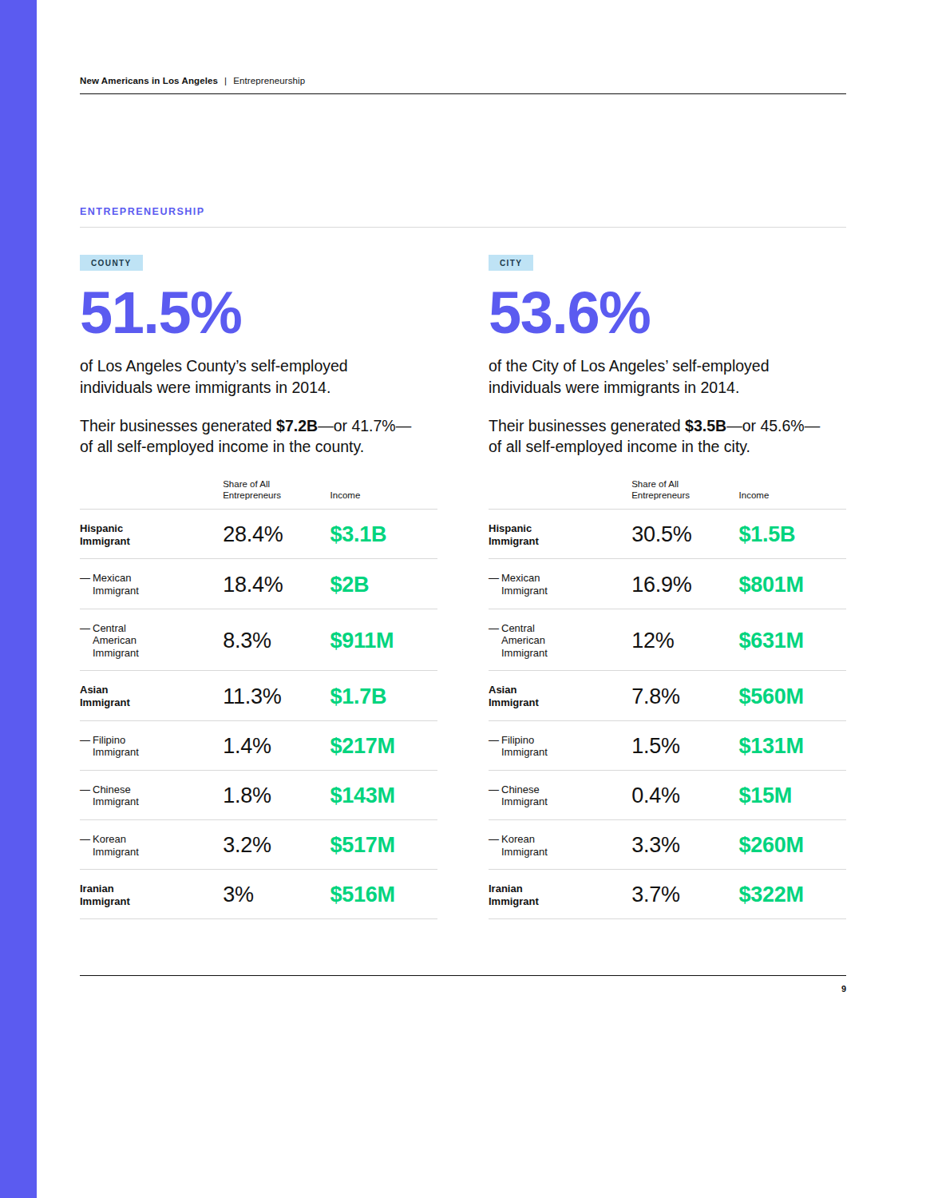New Americans in Los Angeles|Entrepreneurship
Entrepreneurship
County
51.5%
of Los Angeles County’s self-employed individuals were immigrants in 2014.
Their businesses generated $7.2B—or 41.7%—of all self-employed income in the county.
| | Share of All Entrepreneurs | Income |
| --- | --- | --- |
| Hispanic Immigrant | 28.4% | $3.1B |
| — Mexican Immigrant | 18.4% | $2B |
| — Central American Immigrant | 8.3% | $911M |
| Asian Immigrant | 11.3% | $1.7B |
| — Filipino Immigrant | 1.4% | $217M |
| — Chinese Immigrant | 1.8% | $143M |
| — Korean Immigrant | 3.2% | $517M |
| Iranian Immigrant | 3% | $516M |
City
53.6%
of the City of Los Angeles’ self-employed individuals were immigrants in 2014.
Their businesses generated $3.5B—or 45.6%—of all self-employed income in the city.
| | Share of All Entrepreneurs | Income |
| --- | --- | --- |
| Hispanic Immigrant | 30.5% | $1.5B |
| — Mexican Immigrant | 16.9% | $801M |
| — Central American Immigrant | 12% | $631M |
| Asian Immigrant | 7.8% | $560M |
| — Filipino Immigrant | 1.5% | $131M |
| — Chinese Immigrant | 0.4% | $15M |
| — Korean Immigrant | 3.3% | $260M |
| Iranian Immigrant | 3.7% | $322M |
9